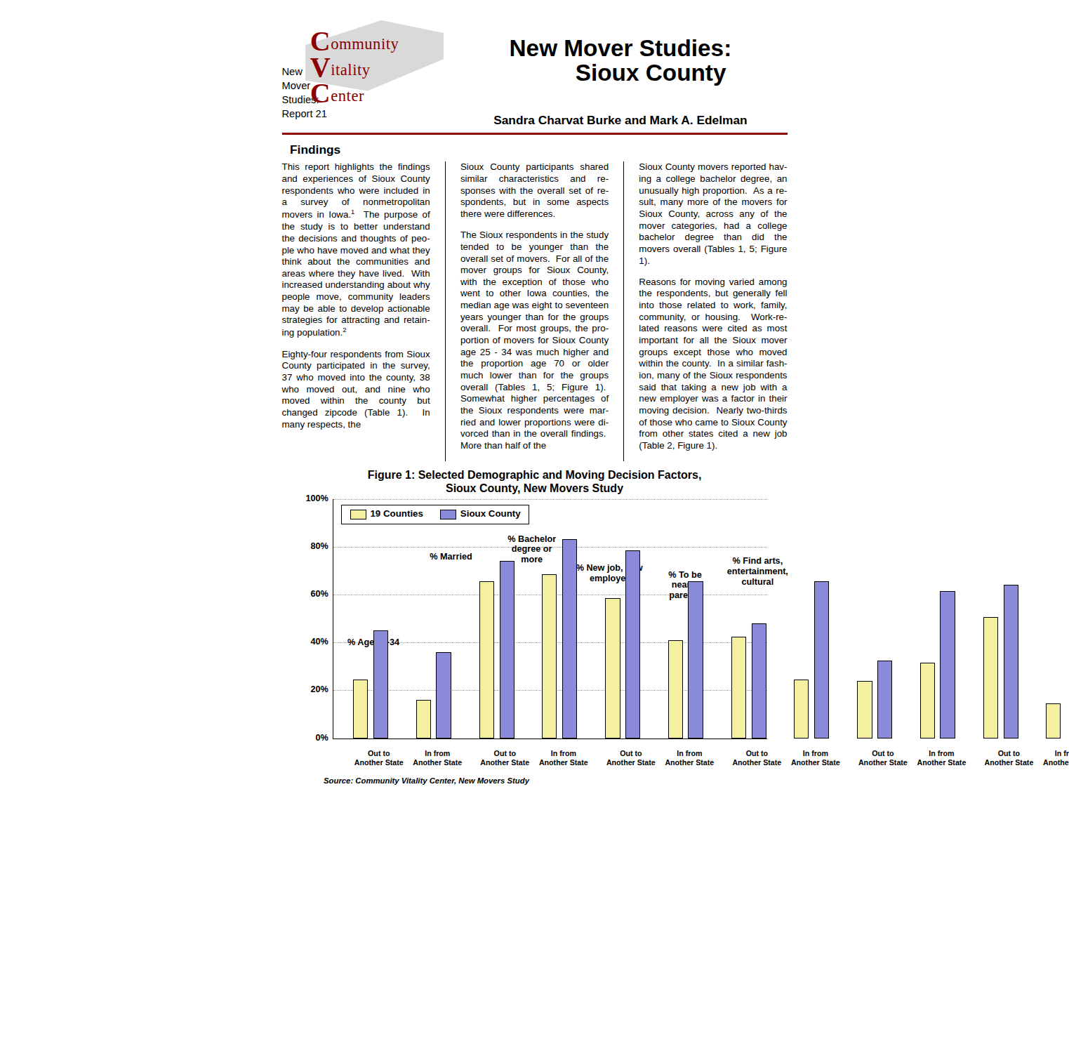Community
Vitality
Center
New
Mover
Studies:
Report 21
New Mover Studies:Sioux County
Sandra Charvat Burke and Mark A. Edelman
Findings
This report highlights the findings and experiences of Sioux County respondents who were included in a survey of nonmetropolitan movers in Iowa.1 The purpose of the study is to better understand the decisions and thoughts of people who have moved and what they think about the communities and areas where they have lived. With increased understanding about why people move, community leaders may be able to develop actionable strategies for attracting and retaining population.2
Eighty-four respondents from Sioux County participated in the survey, 37 who moved into the county, 38 who moved out, and nine who moved within the county but changed zipcode (Table 1). In many respects, the
Sioux County participants shared similar characteristics and responses with the overall set of respondents, but in some aspects there were differences.
The Sioux respondents in the study tended to be younger than the overall set of movers. For all of the mover groups for Sioux County, with the exception of those who went to other Iowa counties, the median age was eight to seventeen years younger than for the groups overall. For most groups, the proportion of movers for Sioux County age 25 - 34 was much higher and the proportion age 70 or older much lower than for the groups overall (Tables 1, 5; Figure 1). Somewhat higher percentages of the Sioux respondents were married and lower proportions were divorced than in the overall findings. More than half of the
Sioux County movers reported having a college bachelor degree, an unusually high proportion. As a result, many more of the movers for Sioux County, across any of the mover categories, had a college bachelor degree than did the movers overall (Tables 1, 5; Figure 1).
Reasons for moving varied among the respondents, but generally fell into those related to work, family, community, or housing. Work-related reasons were cited as most important for all the Sioux mover groups except those who moved within the county. In a similar fashion, many of the Sioux respondents said that taking a new job with a new employer was a factor in their moving decision. Nearly two-thirds of those who came to Sioux County from other states cited a new job (Table 2, Figure 1).
Figure 1: Selected Demographic and Moving Decision Factors,
Sioux County, New Movers Study
100%
80%
60%
40%
20%
0%
19 Counties Sioux County
% Age 25-34
% Married
% Bachelor
degree or
more
% New job, new
employer
% To be
nearer
parents
% Find arts,
entertainment,
cultural
Out to
Another State
In from
Another State
Out to
Another State
In from
Another State
Out to
Another State
In from
Another State
Out to
Another State
In from
Another State
Out to
Another State
In from
Another State
Out to
Another State
In from
Another State
Source: Community Vitality Center, New Movers Study